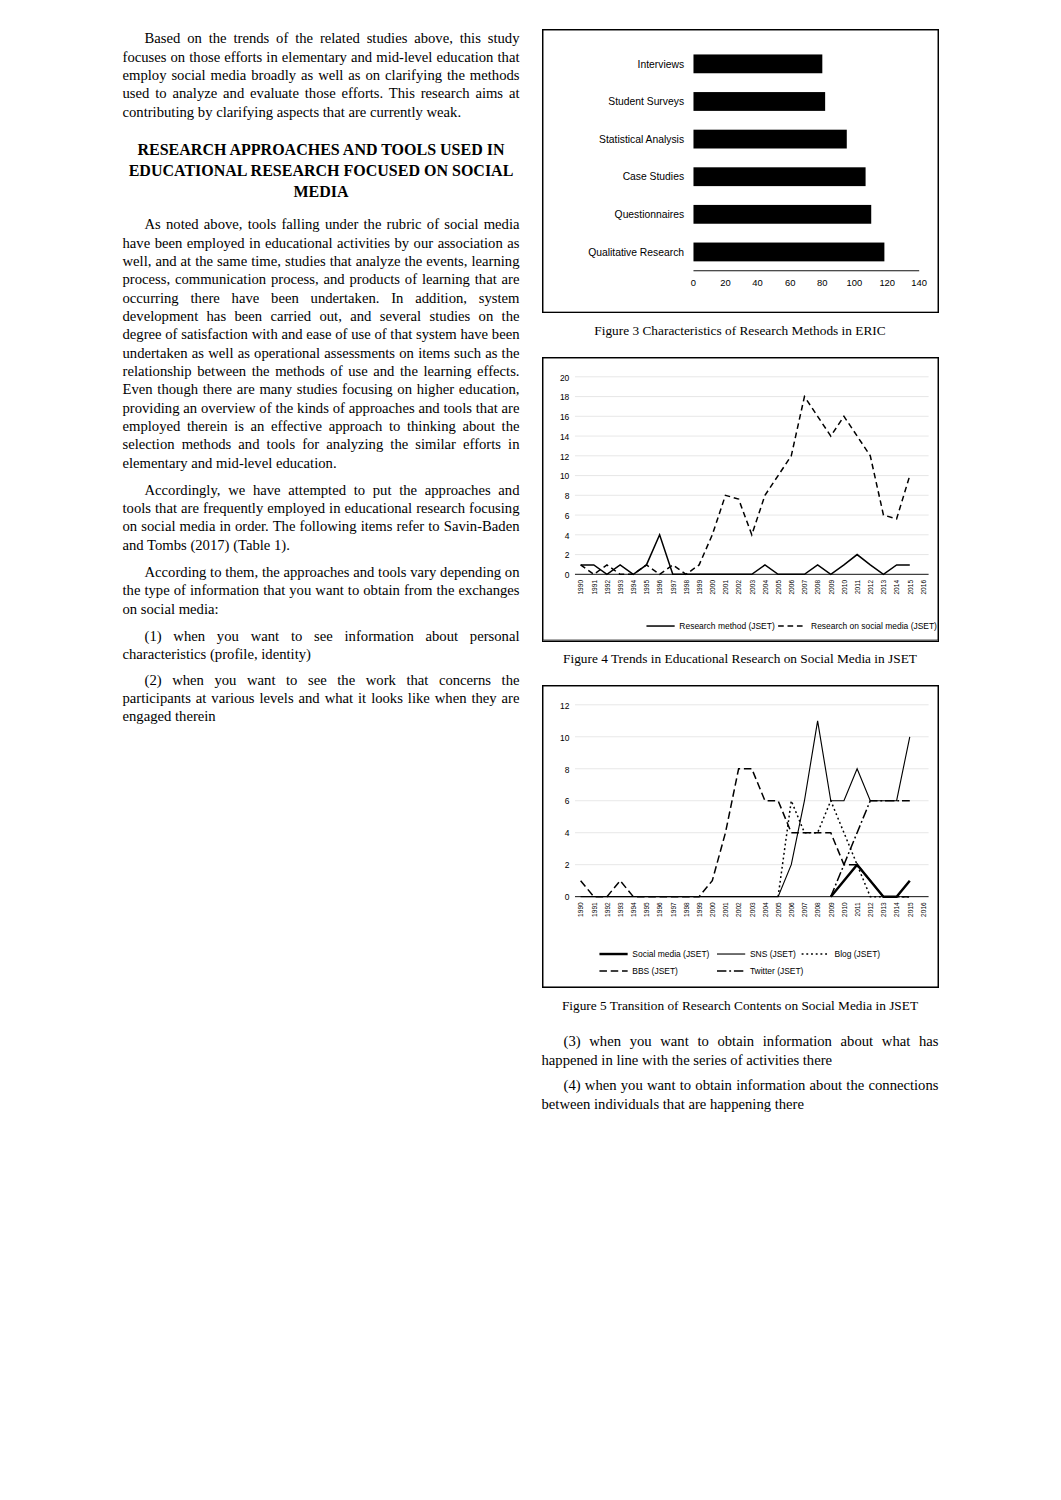Based on the trends of the related studies above, this study focuses on those efforts in elementary and mid-level education that employ social media broadly as well as on clarifying the methods used to analyze and evaluate those efforts. This research aims at contributing by clarifying aspects that are currently weak.
Research Approaches and Tools Used in Educational Research Focused on Social Media
As noted above, tools falling under the rubric of social media have been employed in educational activities by our association as well, and at the same time, studies that analyze the events, learning process, communication process, and products of learning that are occurring there have been undertaken. In addition, system development has been carried out, and several studies on the degree of satisfaction with and ease of use of that system have been undertaken as well as operational assessments on items such as the relationship between the methods of use and the learning effects. Even though there are many studies focusing on higher education, providing an overview of the kinds of approaches and tools that are employed therein is an effective approach to thinking about the selection methods and tools for analyzing the similar efforts in elementary and mid-level education.
Accordingly, we have attempted to put the approaches and tools that are frequently employed in educational research focusing on social media in order. The following items refer to Savin-Baden and Tombs (2017) (Table 1).
According to them, the approaches and tools vary depending on the type of information that you want to obtain from the exchanges on social media:
(1) when you want to see information about personal characteristics (profile, identity)
(2) when you want to see the work that concerns the participants at various levels and what it looks like when they are engaged therein
Interviews Student Surveys Statistical Analysis Case Studies Questionnaires Qualitative Research 0 20 40 60 80 100 120 140
Figure 3 Characteristics of Research Methods in ERIC
20 18 16 14 12 10 8 6 4 2 0 1990 1991 1992 1993 1994 1995 1996 1997 1998 1999 2000 2001 2002 2003 2004 2005 2006 2007 2008 2009 2010 2011 2012 2013 2014 2015 2016 Research method (JSET) Research on social media (JSET)
Figure 4 Trends in Educational Research on Social Media in JSET
12 10 8 6 4 2 0 1990 1991 1992 1993 1994 1995 1996 1997 1998 1999 2000 2001 2002 2003 2004 2005 2006 2007 2008 2009 2010 2011 2012 2013 2014 2015 2016 Social media (JSET) SNS (JSET) Blog (JSET) BBS (JSET) Twitter (JSET)
Figure 5 Transition of Research Contents on Social Media in JSET
(3) when you want to obtain information about what has happened in line with the series of activities there
(4) when you want to obtain information about the connections between individuals that are happening there